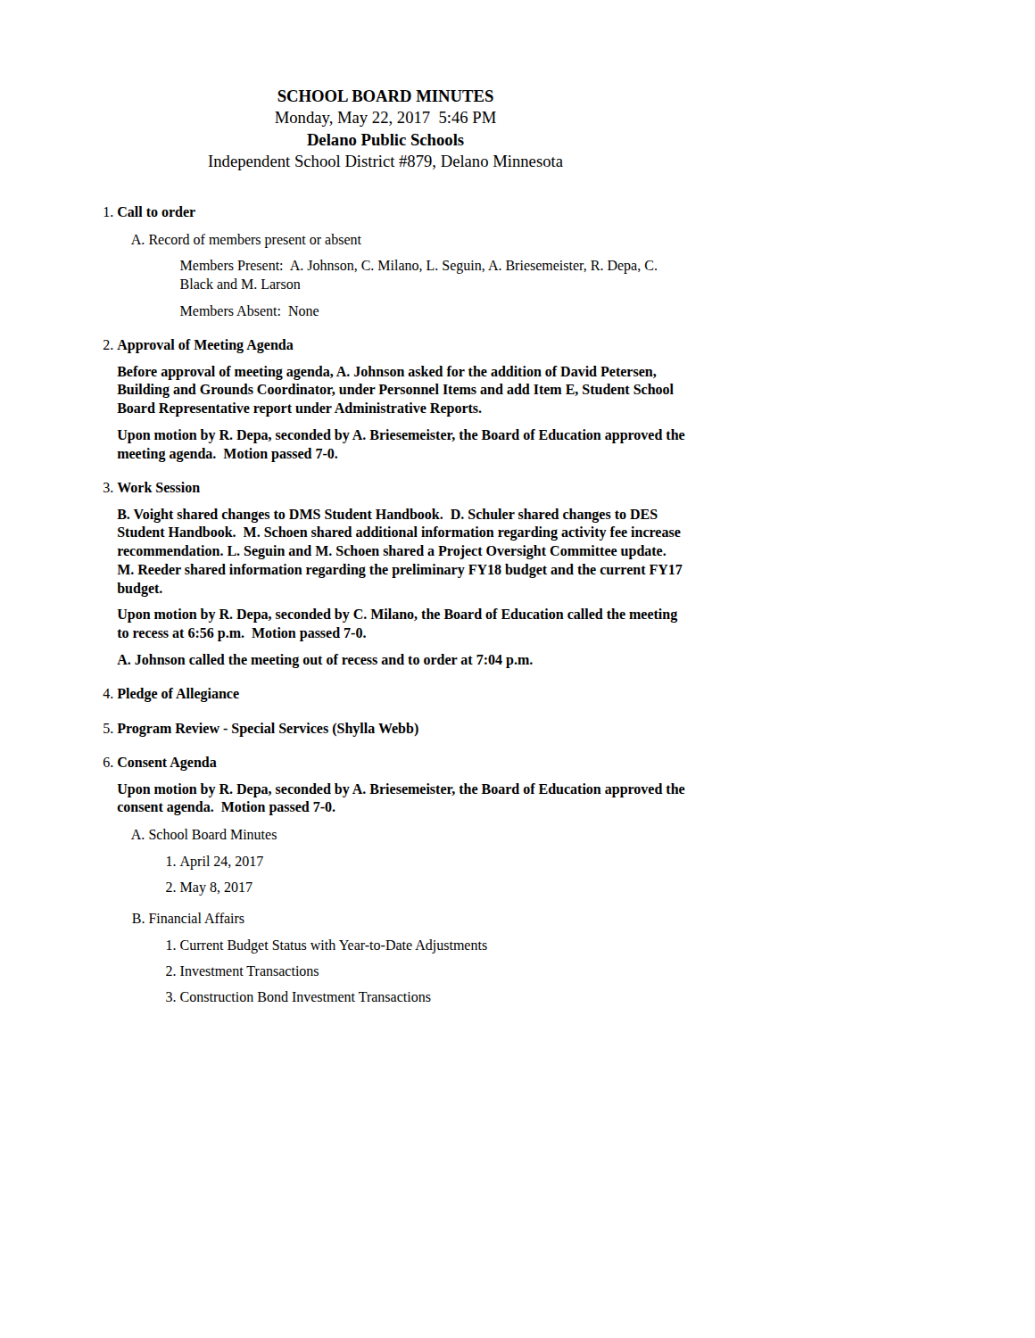SCHOOL BOARD MINUTES
Monday, May 22, 2017 5:46 PM
Delano Public Schools
Independent School District #879, Delano Minnesota
Call to order
Record of members present or absent
Members Present: A. Johnson, C. Milano, L. Seguin, A. Briesemeister, R. Depa, C. Black and M. Larson
Members Absent: None
Approval of Meeting Agenda
Before approval of meeting agenda, A. Johnson asked for the addition of David Petersen, Building and Grounds Coordinator, under Personnel Items and add Item E, Student School Board Representative report under Administrative Reports.
Upon motion by R. Depa, seconded by A. Briesemeister, the Board of Education approved the meeting agenda. Motion passed 7-0.
Work Session
B. Voight shared changes to DMS Student Handbook. D. Schuler shared changes to DES Student Handbook. M. Schoen shared additional information regarding activity fee increase recommendation. L. Seguin and M. Schoen shared a Project Oversight Committee update. M. Reeder shared information regarding the preliminary FY18 budget and the current FY17 budget.
Upon motion by R. Depa, seconded by C. Milano, the Board of Education called the meeting to recess at 6:56 p.m. Motion passed 7-0.
A. Johnson called the meeting out of recess and to order at 7:04 p.m.
Pledge of Allegiance
Program Review - Special Services (Shylla Webb)
Consent Agenda
Upon motion by R. Depa, seconded by A. Briesemeister, the Board of Education approved the consent agenda. Motion passed 7-0.
School Board Minutes
April 24, 2017
May 8, 2017
Financial Affairs
Current Budget Status with Year-to-Date Adjustments
Investment Transactions
Construction Bond Investment Transactions